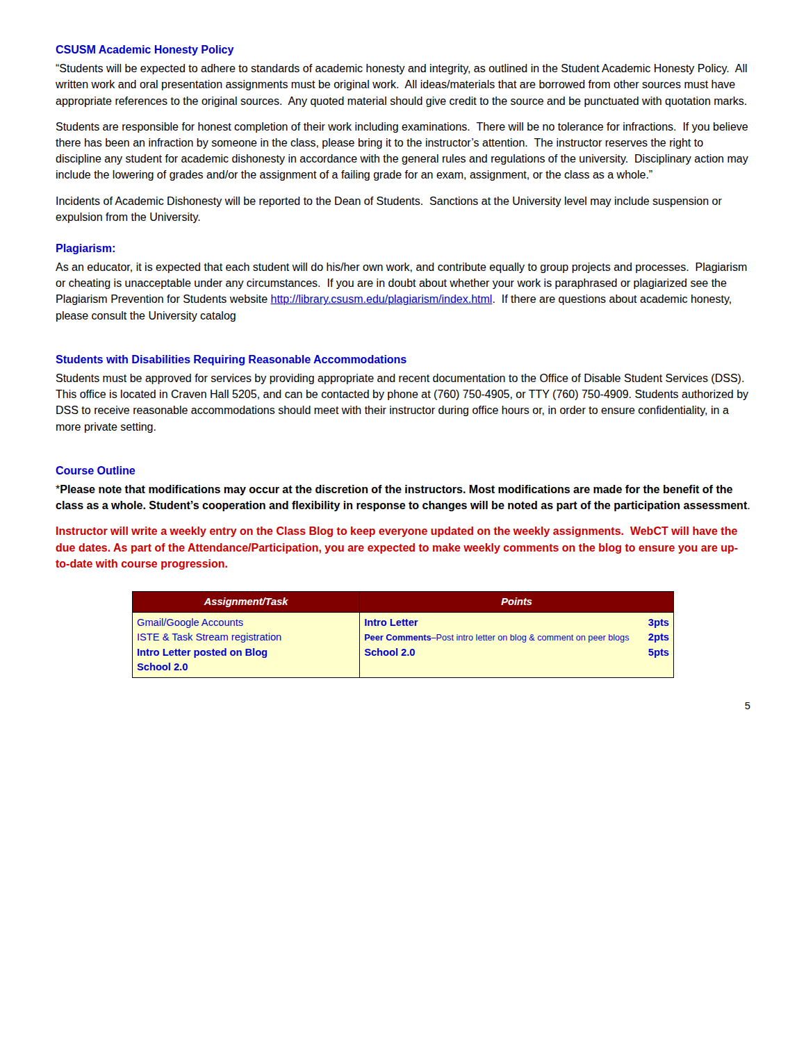CSUSM Academic Honesty Policy
“Students will be expected to adhere to standards of academic honesty and integrity, as outlined in the Student Academic Honesty Policy. All written work and oral presentation assignments must be original work. All ideas/materials that are borrowed from other sources must have appropriate references to the original sources. Any quoted material should give credit to the source and be punctuated with quotation marks.
Students are responsible for honest completion of their work including examinations. There will be no tolerance for infractions. If you believe there has been an infraction by someone in the class, please bring it to the instructor’s attention. The instructor reserves the right to discipline any student for academic dishonesty in accordance with the general rules and regulations of the university. Disciplinary action may include the lowering of grades and/or the assignment of a failing grade for an exam, assignment, or the class as a whole.”
Incidents of Academic Dishonesty will be reported to the Dean of Students. Sanctions at the University level may include suspension or expulsion from the University.
Plagiarism:
As an educator, it is expected that each student will do his/her own work, and contribute equally to group projects and processes. Plagiarism or cheating is unacceptable under any circumstances. If you are in doubt about whether your work is paraphrased or plagiarized see the Plagiarism Prevention for Students website http://library.csusm.edu/plagiarism/index.html. If there are questions about academic honesty, please consult the University catalog
Students with Disabilities Requiring Reasonable Accommodations
Students must be approved for services by providing appropriate and recent documentation to the Office of Disable Student Services (DSS). This office is located in Craven Hall 5205, and can be contacted by phone at (760) 750-4905, or TTY (760) 750-4909. Students authorized by DSS to receive reasonable accommodations should meet with their instructor during office hours or, in order to ensure confidentiality, in a more private setting.
Course Outline
*Please note that modifications may occur at the discretion of the instructors. Most modifications are made for the benefit of the class as a whole. Student’s cooperation and flexibility in response to changes will be noted as part of the participation assessment.
Instructor will write a weekly entry on the Class Blog to keep everyone updated on the weekly assignments. WebCT will have the due dates. As part of the Attendance/Participation, you are expected to make weekly comments on the blog to ensure you are up-to-date with course progression.
| Assignment/Task | Points |
| --- | --- |
| Gmail/Google Accounts ISTE & Task Stream registration Intro Letter posted on Blog School 2.0 | Intro Letter 3pts Peer Comments –Post intro letter on blog & comment on peer blogs 2pts School 2.0 5pts |
5